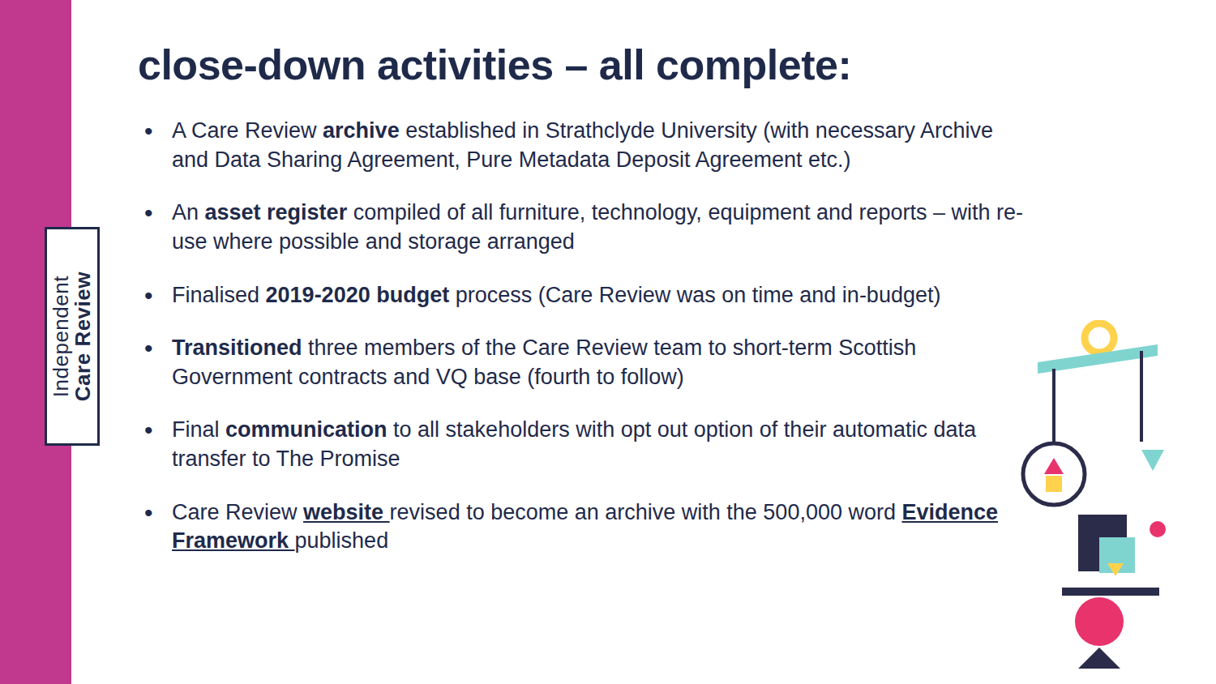Independent
Care Review
close-down activities – all complete:
A Care Review archive established in Strathclyde University (with necessary Archive and Data Sharing Agreement, Pure Metadata Deposit Agreement etc.)
An asset register compiled of all furniture, technology, equipment and reports – with re-use where possible and storage arranged
Finalised 2019-2020 budget process (Care Review was on time and in-budget)
Transitioned three members of the Care Review team to short-term Scottish Government contracts and VQ base (fourth to follow)
Final communication to all stakeholders with opt out option of their automatic data transfer to The Promise
Care Review website revised to become an archive with the 500,000 word Evidence Framework published